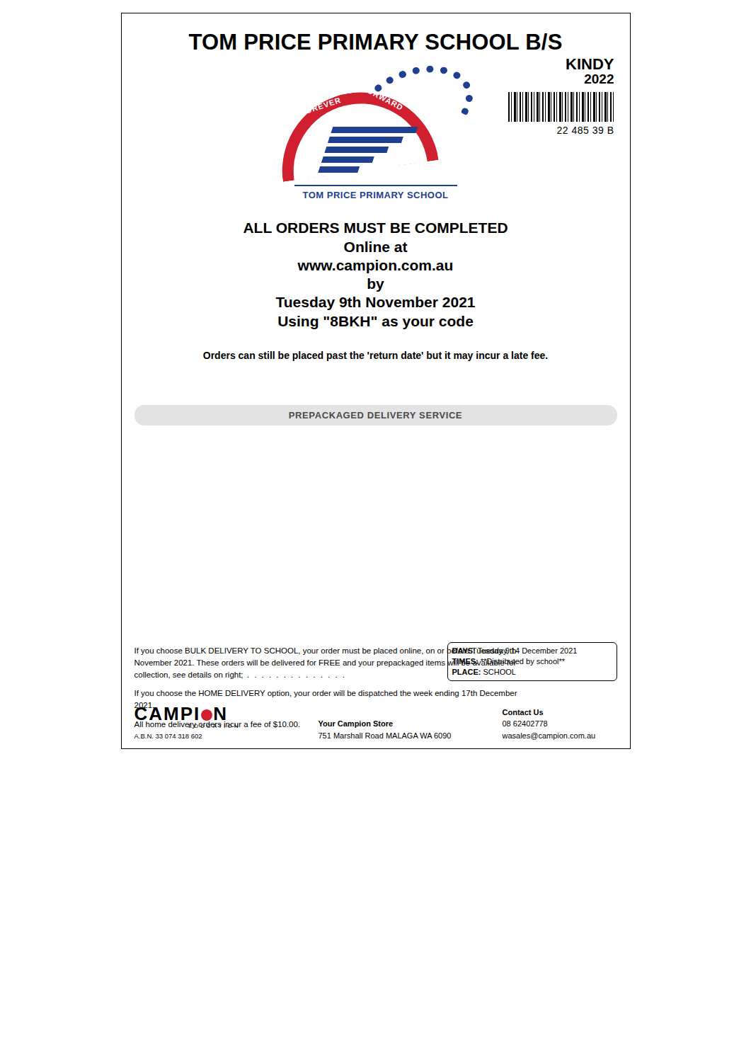TOM PRICE PRIMARY SCHOOL B/S
KINDY
2022
22 485 39 B
FOREVER
FORWARD
TOM PRICE PRIMARY SCHOOL
ALL ORDERS MUST BE COMPLETED
Online at
www.campion.com.au
by
Tuesday 9th November 2021
Using "8BKH" as your code
Orders can still be placed past the 'return date' but it may incur a late fee.
PREPACKAGED DELIVERY SERVICE
DAYS: Tuesday, 14 December 2021
TIMES: **Distributed by school**
PLACE: SCHOOL
If you choose BULK DELIVERY TO SCHOOL, your order must be placed online, on or before Tuesday 9th November 2021. These orders will be delivered for FREE and your prepackaged items will be available for collection, see details on right; . . . . . . . . . . . . . .
If you choose the HOME DELIVERY option, your order will be dispatched the week ending 17th December 2021.
All home delivery orders incur a fee of $10.00.
| CAMPI N EDUCATION A.B.N. 33 074 318 602 | Your Campion Store 751 Marshall Road MALAGA WA 6090 | Contact Us 08 62402778 wasales@campion.com.au |